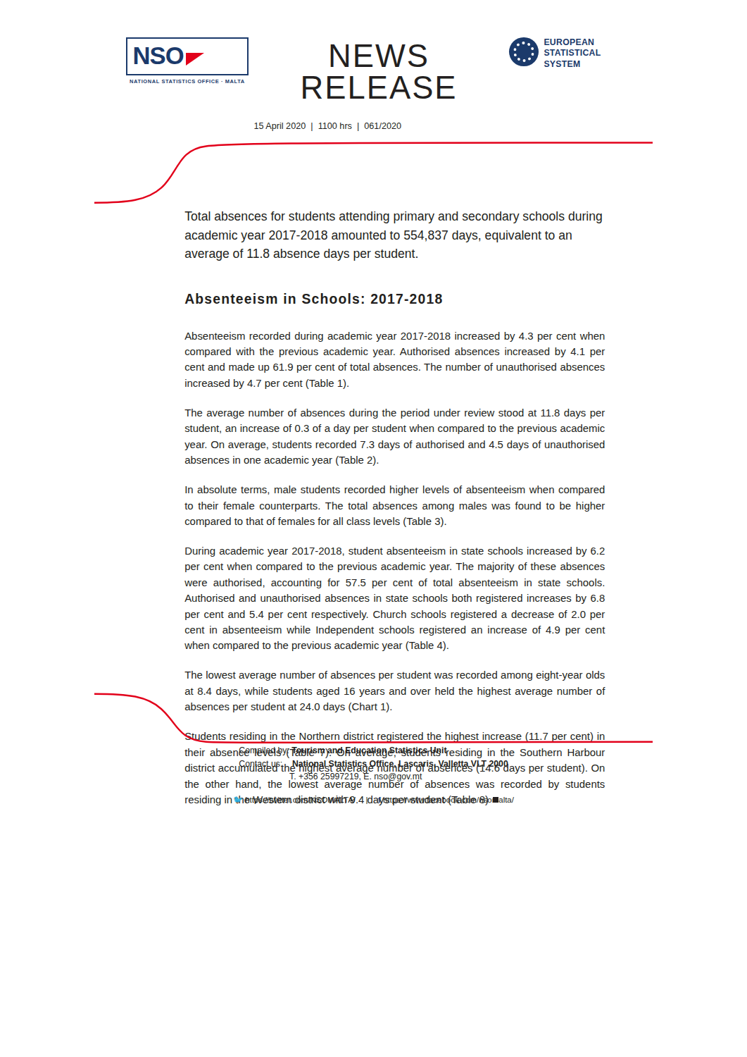NSO
NATIONAL STATISTICS OFFICE · MALTA
NEWS RELEASE
15 April 2020 | 1100 hrs | 061/2020
EUROPEAN
STATISTICAL
SYSTEM
Total absences for students attending primary and secondary schools during academic year 2017-2018 amounted to 554,837 days, equivalent to an average of 11.8 absence days per student.
Absenteeism in Schools: 2017-2018
Absenteeism recorded during academic year 2017-2018 increased by 4.3 per cent when compared with the previous academic year. Authorised absences increased by 4.1 per cent and made up 61.9 per cent of total absences. The number of unauthorised absences increased by 4.7 per cent (Table 1).
The average number of absences during the period under review stood at 11.8 days per student, an increase of 0.3 of a day per student when compared to the previous academic year. On average, students recorded 7.3 days of authorised and 4.5 days of unauthorised absences in one academic year (Table 2).
In absolute terms, male students recorded higher levels of absenteeism when compared to their female counterparts. The total absences among males was found to be higher compared to that of females for all class levels (Table 3).
During academic year 2017-2018, student absenteeism in state schools increased by 6.2 per cent when compared to the previous academic year. The majority of these absences were authorised, accounting for 57.5 per cent of total absenteeism in state schools. Authorised and unauthorised absences in state schools both registered increases by 6.8 per cent and 5.4 per cent respectively. Church schools registered a decrease of 2.0 per cent in absenteeism while Independent schools registered an increase of 4.9 per cent when compared to the previous academic year (Table 4).
The lowest average number of absences per student was recorded among eight-year olds at 8.4 days, while students aged 16 years and over held the highest average number of absences per student at 24.0 days (Chart 1).
Students residing in the Northern district registered the highest increase (11.7 per cent) in their absence levels (Table 7). On average, students residing in the Southern Harbour district accumulated the highest average number of absences (14.6 days per student). On the other hand, the lowest average number of absences was recorded by students residing in the Western district with 9.4 days per student (Table 8)
Compiled by: Tourism and Education Statistics Unit
Contact us: National Statistics Office, Lascaris, Valletta VLT 2000
T. +356 25997219, E. nso@gov.mt
🐦 https://twitter.com/NSOMALTA/ | f https://www.facebook.com/nsomalta/